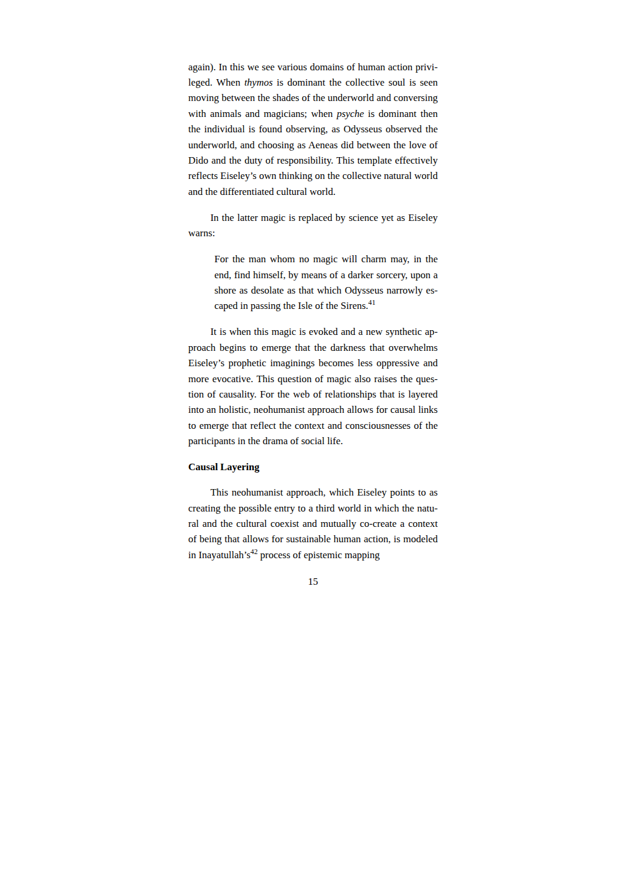again). In this we see various domains of human action privileged. When thymos is dominant the collective soul is seen moving between the shades of the underworld and conversing with animals and magicians; when psyche is dominant then the individual is found observing, as Odysseus observed the underworld, and choosing as Aeneas did between the love of Dido and the duty of responsibility. This template effectively reflects Eiseley’s own thinking on the collective natural world and the differentiated cultural world.
In the latter magic is replaced by science yet as Eiseley warns:
For the man whom no magic will charm may, in the end, find himself, by means of a darker sorcery, upon a shore as desolate as that which Odysseus narrowly escaped in passing the Isle of the Sirens.41
It is when this magic is evoked and a new synthetic approach begins to emerge that the darkness that overwhelms Eiseley’s prophetic imaginings becomes less oppressive and more evocative. This question of magic also raises the question of causality. For the web of relationships that is layered into an holistic, neohumanist approach allows for causal links to emerge that reflect the context and consciousnesses of the participants in the drama of social life.
Causal Layering
This neohumanist approach, which Eiseley points to as creating the possible entry to a third world in which the natural and the cultural coexist and mutually co-create a context of being that allows for sustainable human action, is modeled in Inayatullah’s42 process of epistemic mapping
15